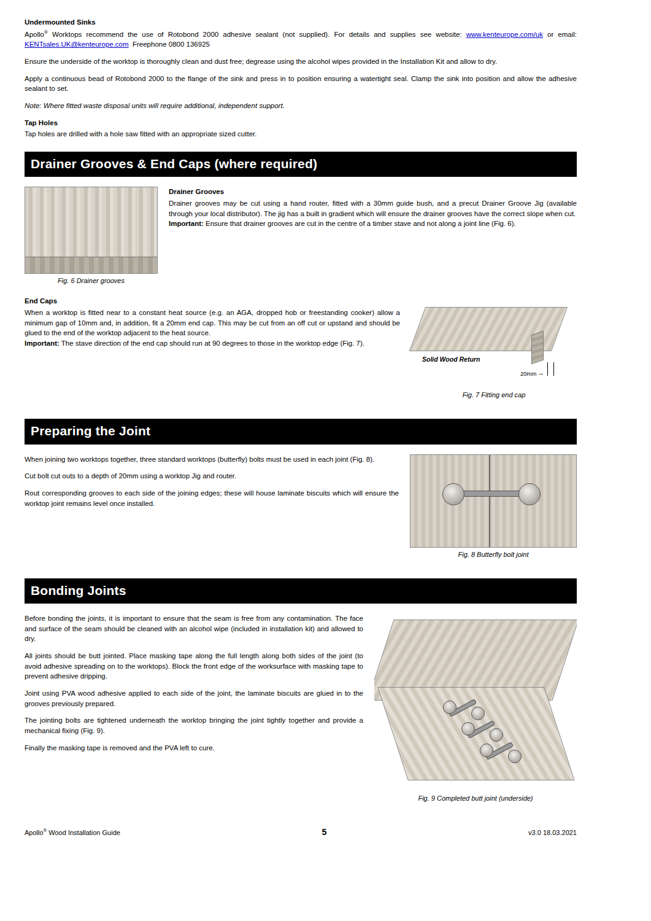Undermounted Sinks
Apollo® Worktops recommend the use of Rotobond 2000 adhesive sealant (not supplied). For details and supplies see website: www.kenteurope.com/uk or email: KENTsales.UK@kenteurope.com Freephone 0800 136925
Ensure the underside of the worktop is thoroughly clean and dust free; degrease using the alcohol wipes provided in the Installation Kit and allow to dry.
Apply a continuous bead of Rotobond 2000 to the flange of the sink and press in to position ensuring a watertight seal. Clamp the sink into position and allow the adhesive sealant to set.
Note: Where fitted waste disposal units will require additional, independent support.
Tap Holes
Tap holes are drilled with a hole saw fitted with an appropriate sized cutter.
Drainer Grooves & End Caps (where required)
Fig. 6 Drainer grooves
Drainer Grooves
Drainer grooves may be cut using a hand router, fitted with a 30mm guide bush, and a precut Drainer Groove Jig (available through your local distributor). The jig has a built in gradient which will ensure the drainer grooves have the correct slope when cut.
Important: Ensure that drainer grooves are cut in the centre of a timber stave and not along a joint line (Fig. 6).
End Caps
When a worktop is fitted near to a constant heat source (e.g. an AGA, dropped hob or freestanding cooker) allow a minimum gap of 10mm and, in addition, fit a 20mm end cap. This may be cut from an off cut or upstand and should be glued to the end of the worktop adjacent to the heat source.
Important: The stave direction of the end cap should run at 90 degrees to those in the worktop edge (Fig. 7).
Solid Wood Return
20mm
→
Fig. 7 Fitting end cap
Preparing the Joint
When joining two worktops together, three standard worktops (butterfly) bolts must be used in each joint (Fig. 8).
Cut bolt cut outs to a depth of 20mm using a worktop Jig and router.
Rout corresponding grooves to each side of the joining edges; these will house laminate biscuits which will ensure the worktop joint remains level once installed.
Fig. 8 Butterfly bolt joint
Bonding Joints
Before bonding the joints, it is important to ensure that the seam is free from any contamination. The face and surface of the seam should be cleaned with an alcohol wipe (included in installation kit) and allowed to dry.
All joints should be butt jointed. Place masking tape along the full length along both sides of the joint (to avoid adhesive spreading on to the worktops). Block the front edge of the worksurface with masking tape to prevent adhesive dripping.
Joint using PVA wood adhesive applied to each side of the joint, the laminate biscuits are glued in to the grooves previously prepared.
The jointing bolts are tightened underneath the worktop bringing the joint tightly together and provide a mechanical fixing (Fig. 9).
Finally the masking tape is removed and the PVA left to cure.
Fig. 9 Completed butt joint (underside)
Apollo® Wood Installation Guide
5
v3.0 18.03.2021